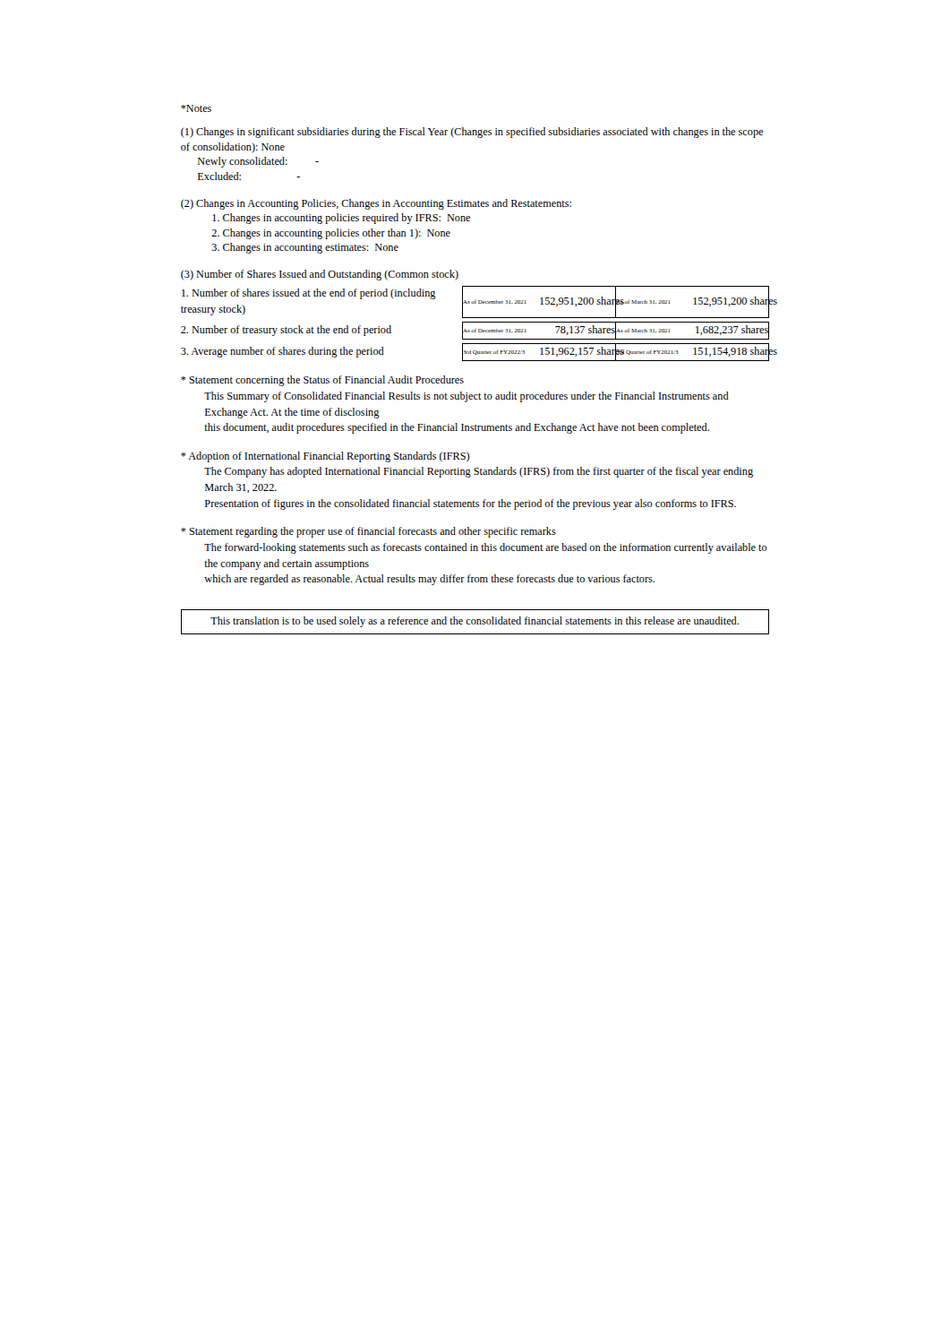*Notes
(1) Changes in significant subsidiaries during the Fiscal Year (Changes in specified subsidiaries associated with changes in the scope of consolidation): None
Newly consolidated: -
Excluded: -
(2) Changes in Accounting Policies, Changes in Accounting Estimates and Restatements:
1. Changes in accounting policies required by IFRS: None
2. Changes in accounting policies other than 1): None
3. Changes in accounting estimates: None
(3) Number of Shares Issued and Outstanding (Common stock)
| 1. Number of shares issued at the end of period (including treasury stock) | As of December 31, 2021 | 152,951,200 shares | As of March 31, 2021 | 152,951,200 shares |
| 2. Number of treasury stock at the end of period | As of December 31, 2021 | 78,137 shares | As of March 31, 2021 | 1,682,237 shares |
| 3. Average number of shares during the period | 3rd Quarter of FY2022/3 | 151,962,157 shares | 3rd Quarter of FY2021/3 | 151,154,918 shares |
* Statement concerning the Status of Financial Audit Procedures
This Summary of Consolidated Financial Results is not subject to audit procedures under the Financial Instruments and Exchange Act. At the time of disclosing
this document, audit procedures specified in the Financial Instruments and Exchange Act have not been completed.
* Adoption of International Financial Reporting Standards (IFRS)
The Company has adopted International Financial Reporting Standards (IFRS) from the first quarter of the fiscal year ending March 31, 2022.
Presentation of figures in the consolidated financial statements for the period of the previous year also conforms to IFRS.
* Statement regarding the proper use of financial forecasts and other specific remarks
The forward-looking statements such as forecasts contained in this document are based on the information currently available to the company and certain assumptions
which are regarded as reasonable. Actual results may differ from these forecasts due to various factors.
This translation is to be used solely as a reference and the consolidated financial statements in this release are unaudited.